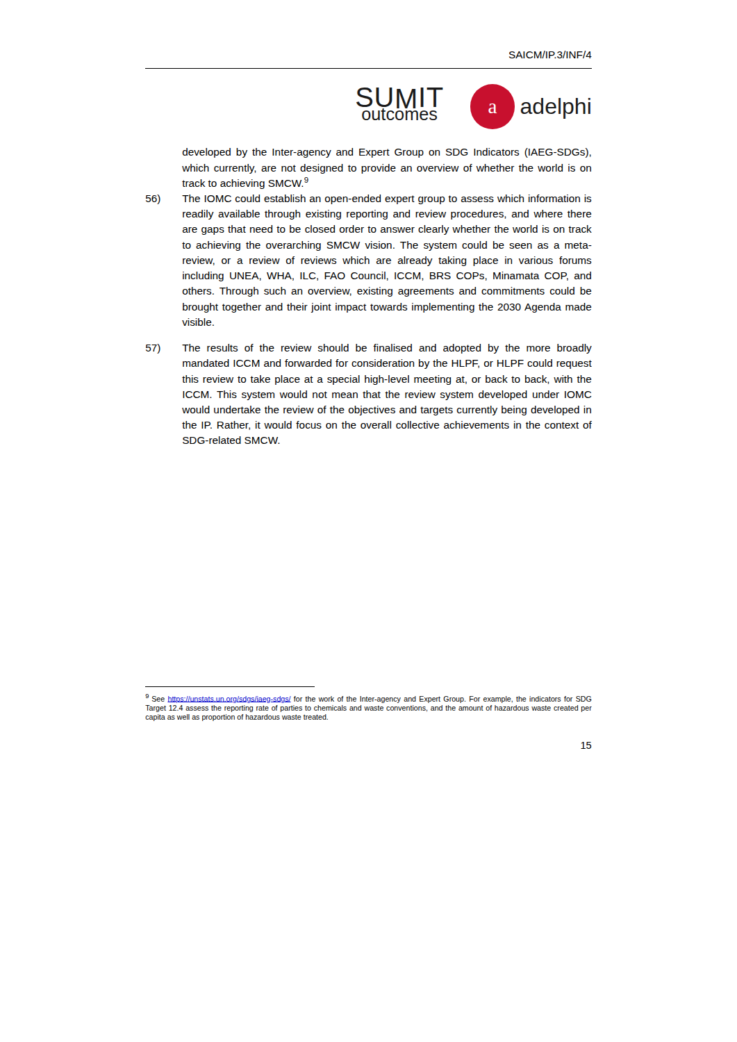SAICM/IP.3/INF/4
SUMIT
outcomes
a
adelphi
developed by the Inter-agency and Expert Group on SDG Indicators (IAEG-SDGs), which currently, are not designed to provide an overview of whether the world is on track to achieving SMCW.9
56) The IOMC could establish an open-ended expert group to assess which information is readily available through existing reporting and review procedures, and where there are gaps that need to be closed order to answer clearly whether the world is on track to achieving the overarching SMCW vision. The system could be seen as a meta-review, or a review of reviews which are already taking place in various forums including UNEA, WHA, ILC, FAO Council, ICCM, BRS COPs, Minamata COP, and others. Through such an overview, existing agreements and commitments could be brought together and their joint impact towards implementing the 2030 Agenda made visible.
57) The results of the review should be finalised and adopted by the more broadly mandated ICCM and forwarded for consideration by the HLPF, or HLPF could request this review to take place at a special high-level meeting at, or back to back, with the ICCM. This system would not mean that the review system developed under IOMC would undertake the review of the objectives and targets currently being developed in the IP. Rather, it would focus on the overall collective achievements in the context of SDG-related SMCW.
9 See https://unstats.un.org/sdgs/iaeg-sdgs/ for the work of the Inter-agency and Expert Group. For example, the indicators for SDG Target 12.4 assess the reporting rate of parties to chemicals and waste conventions, and the amount of hazardous waste created per capita as well as proportion of hazardous waste treated.
15